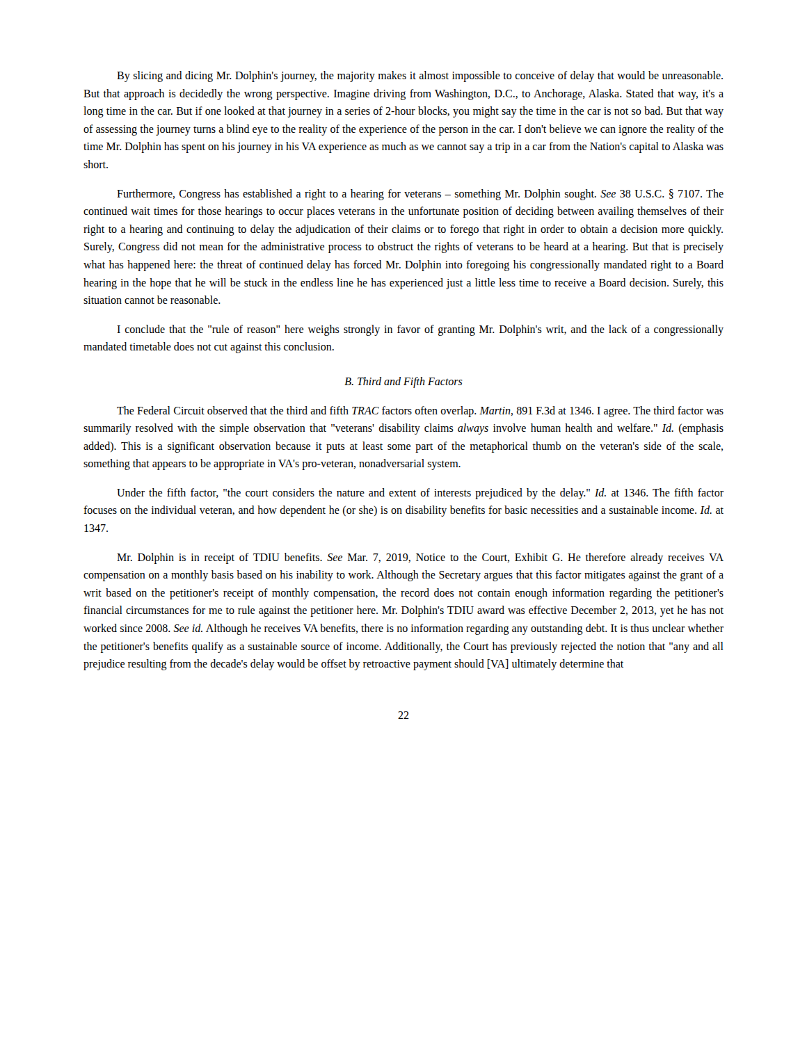By slicing and dicing Mr. Dolphin's journey, the majority makes it almost impossible to conceive of delay that would be unreasonable. But that approach is decidedly the wrong perspective. Imagine driving from Washington, D.C., to Anchorage, Alaska. Stated that way, it's a long time in the car. But if one looked at that journey in a series of 2-hour blocks, you might say the time in the car is not so bad. But that way of assessing the journey turns a blind eye to the reality of the experience of the person in the car. I don't believe we can ignore the reality of the time Mr. Dolphin has spent on his journey in his VA experience as much as we cannot say a trip in a car from the Nation's capital to Alaska was short.
Furthermore, Congress has established a right to a hearing for veterans – something Mr. Dolphin sought. See 38 U.S.C. § 7107. The continued wait times for those hearings to occur places veterans in the unfortunate position of deciding between availing themselves of their right to a hearing and continuing to delay the adjudication of their claims or to forego that right in order to obtain a decision more quickly. Surely, Congress did not mean for the administrative process to obstruct the rights of veterans to be heard at a hearing. But that is precisely what has happened here: the threat of continued delay has forced Mr. Dolphin into foregoing his congressionally mandated right to a Board hearing in the hope that he will be stuck in the endless line he has experienced just a little less time to receive a Board decision. Surely, this situation cannot be reasonable.
I conclude that the "rule of reason" here weighs strongly in favor of granting Mr. Dolphin's writ, and the lack of a congressionally mandated timetable does not cut against this conclusion.
B. Third and Fifth Factors
The Federal Circuit observed that the third and fifth TRAC factors often overlap. Martin, 891 F.3d at 1346. I agree. The third factor was summarily resolved with the simple observation that "veterans' disability claims always involve human health and welfare." Id. (emphasis added). This is a significant observation because it puts at least some part of the metaphorical thumb on the veteran's side of the scale, something that appears to be appropriate in VA's pro-veteran, nonadversarial system.
Under the fifth factor, "the court considers the nature and extent of interests prejudiced by the delay." Id. at 1346. The fifth factor focuses on the individual veteran, and how dependent he (or she) is on disability benefits for basic necessities and a sustainable income. Id. at 1347.
Mr. Dolphin is in receipt of TDIU benefits. See Mar. 7, 2019, Notice to the Court, Exhibit G. He therefore already receives VA compensation on a monthly basis based on his inability to work. Although the Secretary argues that this factor mitigates against the grant of a writ based on the petitioner's receipt of monthly compensation, the record does not contain enough information regarding the petitioner's financial circumstances for me to rule against the petitioner here. Mr. Dolphin's TDIU award was effective December 2, 2013, yet he has not worked since 2008. See id. Although he receives VA benefits, there is no information regarding any outstanding debt. It is thus unclear whether the petitioner's benefits qualify as a sustainable source of income. Additionally, the Court has previously rejected the notion that "any and all prejudice resulting from the decade's delay would be offset by retroactive payment should [VA] ultimately determine that
22